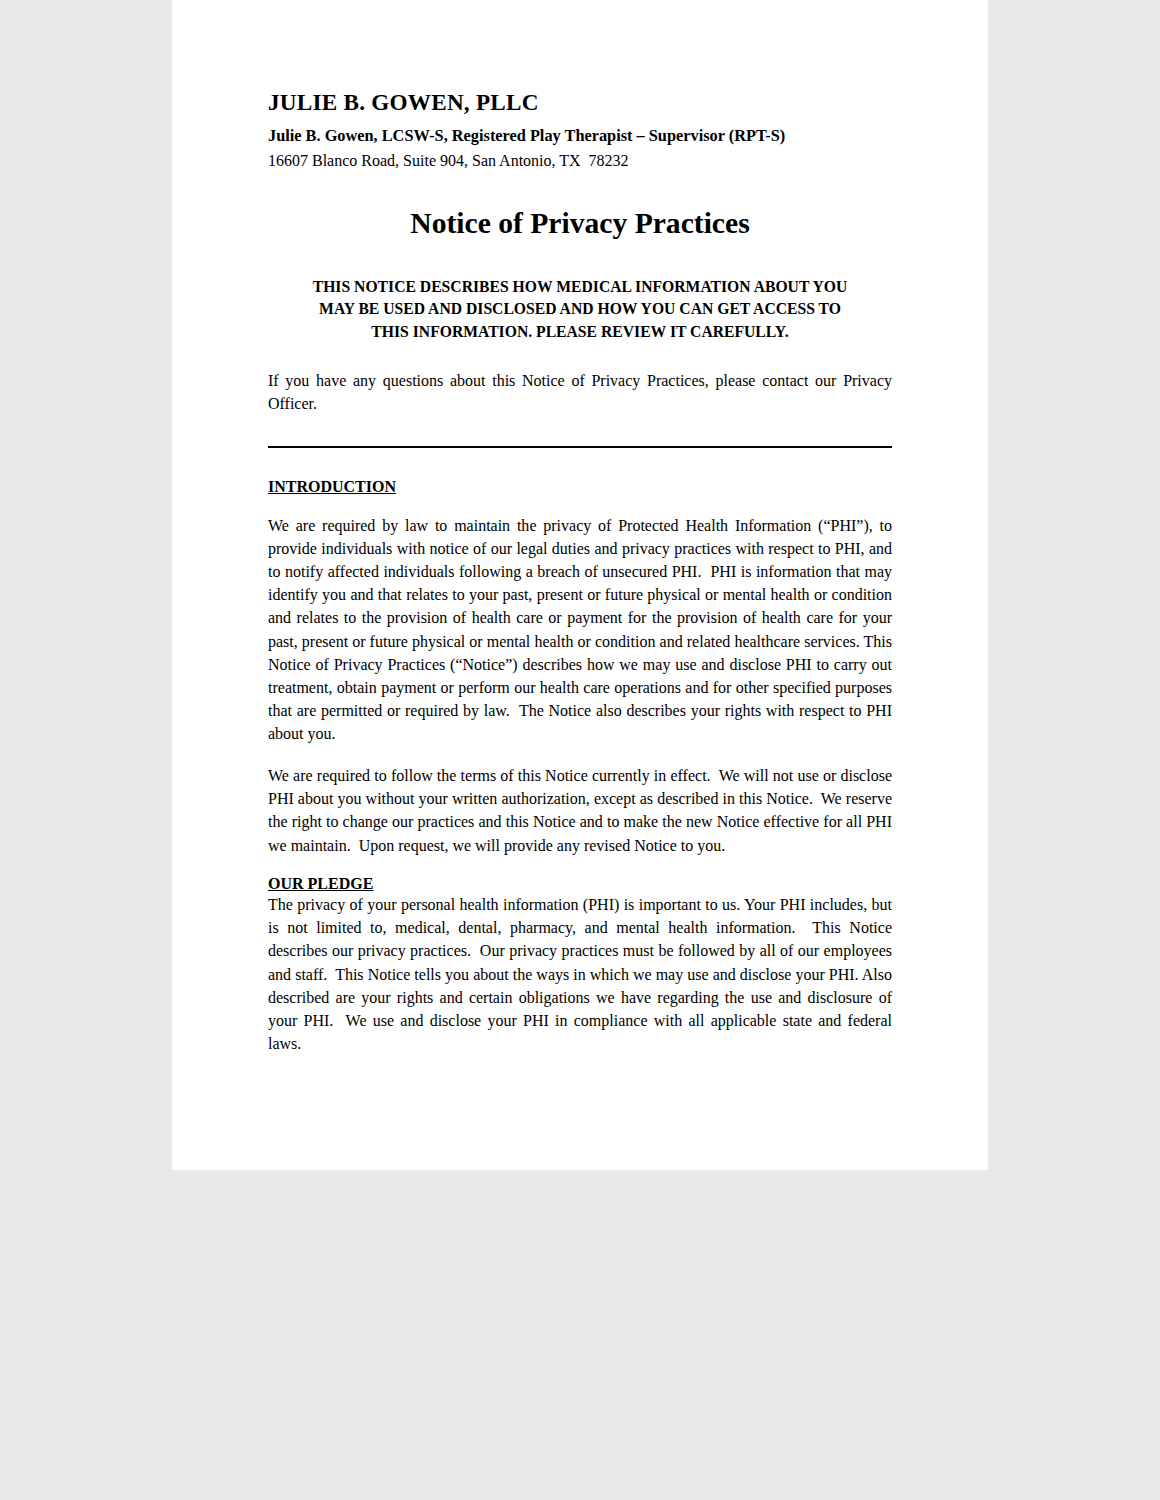JULIE B. GOWEN, PLLC
Julie B. Gowen, LCSW-S, Registered Play Therapist – Supervisor (RPT-S)
16607 Blanco Road, Suite 904, San Antonio, TX 78232
Notice of Privacy Practices
THIS NOTICE DESCRIBES HOW MEDICAL INFORMATION ABOUT YOU MAY BE USED AND DISCLOSED AND HOW YOU CAN GET ACCESS TO THIS INFORMATION. PLEASE REVIEW IT CAREFULLY.
If you have any questions about this Notice of Privacy Practices, please contact our Privacy Officer.
INTRODUCTION
We are required by law to maintain the privacy of Protected Health Information (“PHI”), to provide individuals with notice of our legal duties and privacy practices with respect to PHI, and to notify affected individuals following a breach of unsecured PHI. PHI is information that may identify you and that relates to your past, present or future physical or mental health or condition and relates to the provision of health care or payment for the provision of health care for your past, present or future physical or mental health or condition and related healthcare services. This Notice of Privacy Practices (“Notice”) describes how we may use and disclose PHI to carry out treatment, obtain payment or perform our health care operations and for other specified purposes that are permitted or required by law. The Notice also describes your rights with respect to PHI about you.
We are required to follow the terms of this Notice currently in effect. We will not use or disclose PHI about you without your written authorization, except as described in this Notice. We reserve the right to change our practices and this Notice and to make the new Notice effective for all PHI we maintain. Upon request, we will provide any revised Notice to you.
OUR PLEDGE
The privacy of your personal health information (PHI) is important to us. Your PHI includes, but is not limited to, medical, dental, pharmacy, and mental health information. This Notice describes our privacy practices. Our privacy practices must be followed by all of our employees and staff. This Notice tells you about the ways in which we may use and disclose your PHI. Also described are your rights and certain obligations we have regarding the use and disclosure of your PHI. We use and disclose your PHI in compliance with all applicable state and federal laws.